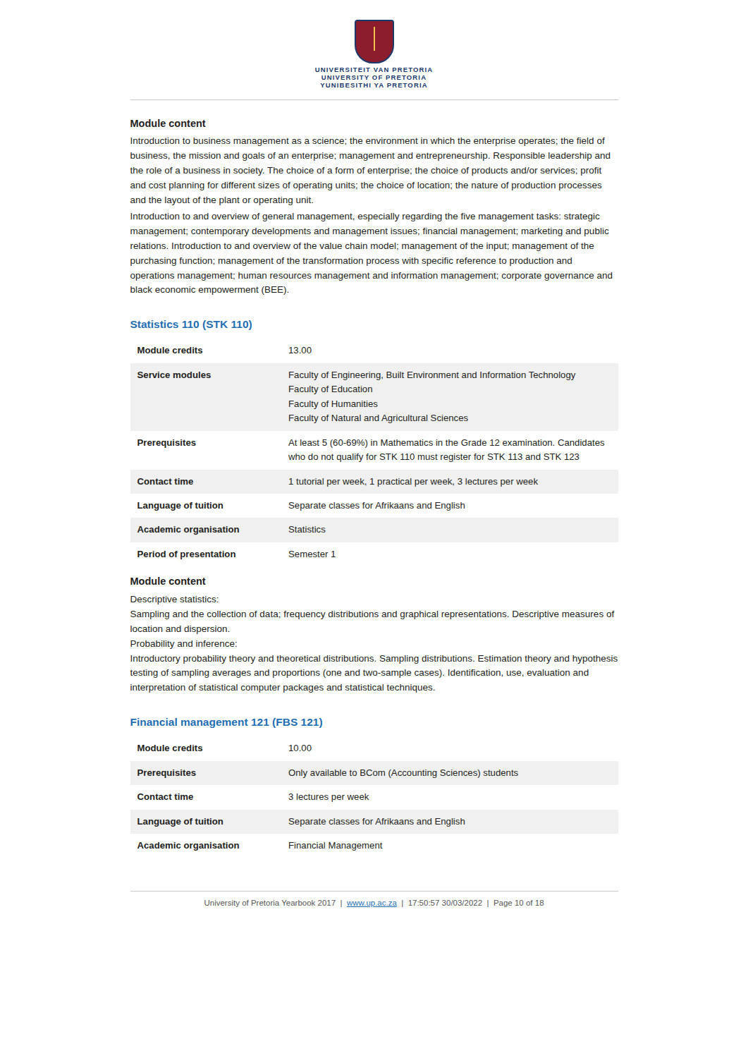UNIVERSITEIT VAN PRETORIA
UNIVERSITY OF PRETORIA
YUNIBESITHI YA PRETORIA
Module content
Introduction to business management as a science; the environment in which the enterprise operates; the field of business, the mission and goals of an enterprise; management and entrepreneurship. Responsible leadership and the role of a business in society. The choice of a form of enterprise; the choice of products and/or services; profit and cost planning for different sizes of operating units; the choice of location; the nature of production processes and the layout of the plant or operating unit.
Introduction to and overview of general management, especially regarding the five management tasks: strategic management; contemporary developments and management issues; financial management; marketing and public relations. Introduction to and overview of the value chain model; management of the input; management of the purchasing function; management of the transformation process with specific reference to production and operations management; human resources management and information management; corporate governance and black economic empowerment (BEE).
Statistics 110 (STK 110)
| Module credits | 13.00 |
| Service modules | Faculty of Engineering, Built Environment and Information Technology Faculty of Education Faculty of Humanities Faculty of Natural and Agricultural Sciences |
| Prerequisites | At least 5 (60-69%) in Mathematics in the Grade 12 examination. Candidates who do not qualify for STK 110 must register for STK 113 and STK 123 |
| Contact time | 1 tutorial per week, 1 practical per week, 3 lectures per week |
| Language of tuition | Separate classes for Afrikaans and English |
| Academic organisation | Statistics |
| Period of presentation | Semester 1 |
Module content
Descriptive statistics:
Sampling and the collection of data; frequency distributions and graphical representations. Descriptive measures of location and dispersion.
Probability and inference:
Introductory probability theory and theoretical distributions. Sampling distributions. Estimation theory and hypothesis testing of sampling averages and proportions (one and two-sample cases). Identification, use, evaluation and interpretation of statistical computer packages and statistical techniques.
Financial management 121 (FBS 121)
| Module credits | 10.00 |
| Prerequisites | Only available to BCom (Accounting Sciences) students |
| Contact time | 3 lectures per week |
| Language of tuition | Separate classes for Afrikaans and English |
| Academic organisation | Financial Management |
University of Pretoria Yearbook 2017 | www.up.ac.za | 17:50:57 30/03/2022 | Page 10 of 18